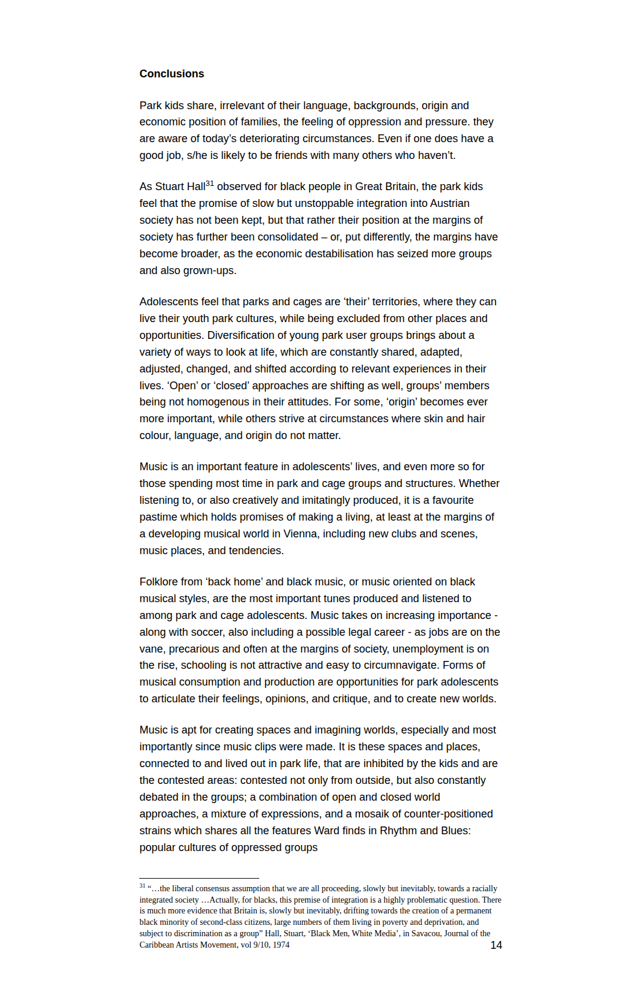Conclusions
Park kids share, irrelevant of their language, backgrounds, origin and economic position of families, the feeling of oppression and pressure. they are aware of today’s deteriorating circumstances. Even if one does have a good job, s/he is likely to be friends with many others who haven’t.
As Stuart Hall31 observed for black people in Great Britain, the park kids feel that the promise of slow but unstoppable integration into Austrian society has not been kept, but that rather their position at the margins of society has further been consolidated – or, put differently, the margins have become broader, as the economic destabilisation has seized more groups and also grown-ups.
Adolescents feel that parks and cages are ‘their’ territories, where they can live their youth park cultures, while being excluded from other places and opportunities. Diversification of young park user groups brings about a variety of ways to look at life, which are constantly shared, adapted, adjusted, changed, and shifted according to relevant experiences in their lives. ‘Open’ or ‘closed’ approaches are shifting as well, groups’ members being not homogenous in their attitudes. For some, ‘origin’ becomes ever more important, while others strive at circumstances where skin and hair colour, language, and origin do not matter.
Music is an important feature in adolescents’ lives, and even more so for those spending most time in park and cage groups and structures. Whether listening to, or also creatively and imitatingly produced, it is a favourite pastime which holds promises of making a living, at least at the margins of a developing musical world in Vienna, including new clubs and scenes, music places, and tendencies.
Folklore from ‘back home’ and black music, or music oriented on black musical styles, are the most important tunes produced and listened to among park and cage adolescents. Music takes on increasing importance - along with soccer, also including a possible legal career - as jobs are on the vane, precarious and often at the margins of society, unemployment is on the rise, schooling is not attractive and easy to circumnavigate. Forms of musical consumption and production are opportunities for park adolescents to articulate their feelings, opinions, and critique, and to create new worlds.
Music is apt for creating spaces and imagining worlds, especially and most importantly since music clips were made. It is these spaces and places, connected to and lived out in park life, that are inhibited by the kids and are the contested areas: contested not only from outside, but also constantly debated in the groups; a combination of open and closed world approaches, a mixture of expressions, and a mosaik of counter-positioned strains which shares all the features Ward finds in Rhythm and Blues: popular cultures of oppressed groups
31 “…the liberal consensus assumption that we are all proceeding, slowly but inevitably, towards a racially integrated society …Actually, for blacks, this premise of integration is a highly problematic question. There is much more evidence that Britain is, slowly but inevitably, drifting towards the creation of a permanent black minority of second-class citizens, large numbers of them living in poverty and deprivation, and subject to discrimination as a group” Hall, Stuart, ‘Black Men, White Media’, in Savacou, Journal of the Caribbean Artists Movement, vol 9/10, 1974
14